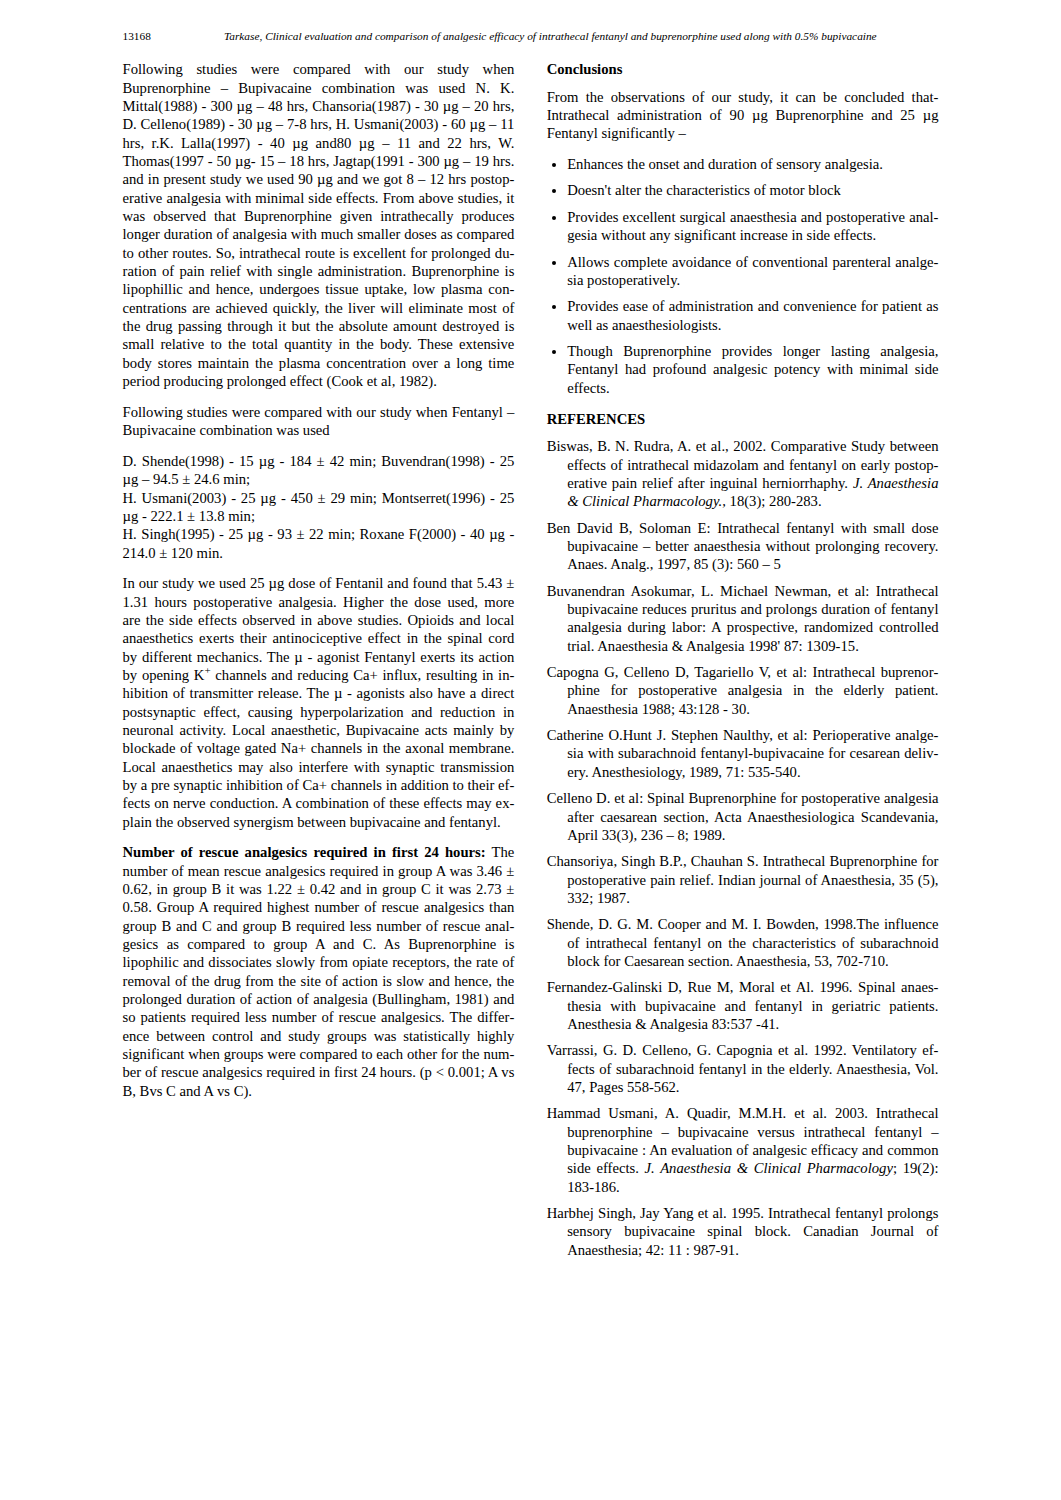13168 Tarkase, Clinical evaluation and comparison of analgesic efficacy of intrathecal fentanyl and buprenorphine used along with 0.5% bupivacaine
Following studies were compared with our study when Buprenorphine – Bupivacaine combination was used N. K. Mittal(1988) - 300 µg – 48 hrs, Chansoria(1987) - 30 µg – 20 hrs, D. Celleno(1989) - 30 µg – 7-8 hrs, H. Usmani(2003) - 60 µg – 11 hrs, r.K. Lalla(1997) - 40 µg and80 µg – 11 and 22 hrs, W. Thomas(1997 - 50 µg- 15 – 18 hrs, Jagtap(1991 - 300 µg – 19 hrs. and in present study we used 90 µg and we got 8 – 12 hrs postoperative analgesia with minimal side effects. From above studies, it was observed that Buprenorphine given intrathecally produces longer duration of analgesia with much smaller doses as compared to other routes. So, intrathecal route is excellent for prolonged duration of pain relief with single administration. Buprenorphine is lipophillic and hence, undergoes tissue uptake, low plasma concentrations are achieved quickly, the liver will eliminate most of the drug passing through it but the absolute amount destroyed is small relative to the total quantity in the body. These extensive body stores maintain the plasma concentration over a long time period producing prolonged effect (Cook et al, 1982).
Following studies were compared with our study when Fentanyl – Bupivacaine combination was used
D. Shende(1998) - 15 µg - 184 ± 42 min; Buvendran(1998) - 25 µg – 94.5 ± 24.6 min;
H. Usmani(2003) - 25 µg - 450 ± 29 min; Montserret(1996) - 25 µg - 222.1 ± 13.8 min;
H. Singh(1995) - 25 µg - 93 ± 22 min; Roxane F(2000) - 40 µg - 214.0 ± 120 min.
In our study we used 25 µg dose of Fentanil and found that 5.43 ± 1.31 hours postoperative analgesia. Higher the dose used, more are the side effects observed in above studies. Opioids and local anaesthetics exerts their antinociceptive effect in the spinal cord by different mechanics. The µ - agonist Fentanyl exerts its action by opening K+ channels and reducing Ca+ influx, resulting in inhibition of transmitter release. The µ - agonists also have a direct postsynaptic effect, causing hyperpolarization and reduction in neuronal activity. Local anaesthetic, Bupivacaine acts mainly by blockade of voltage gated Na+ channels in the axonal membrane. Local anaesthetics may also interfere with synaptic transmission by a pre synaptic inhibition of Ca+ channels in addition to their effects on nerve conduction. A combination of these effects may explain the observed synergism between bupivacaine and fentanyl.
Number of rescue analgesics required in first 24 hours: The number of mean rescue analgesics required in group A was 3.46 ± 0.62, in group B it was 1.22 ± 0.42 and in group C it was 2.73 ± 0.58. Group A required highest number of rescue analgesics than group B and C and group B required less number of rescue analgesics as compared to group A and C. As Buprenorphine is lipophilic and dissociates slowly from opiate receptors, the rate of removal of the drug from the site of action is slow and hence, the prolonged duration of action of analgesia (Bullingham, 1981) and so patients required less number of rescue analgesics. The difference between control and study groups was statistically highly significant when groups were compared to each other for the number of rescue analgesics required in first 24 hours. (p < 0.001; A vs B, Bvs C and A vs C).
Conclusions
From the observations of our study, it can be concluded that- Intrathecal administration of 90 µg Buprenorphine and 25 µg Fentanyl significantly –
Enhances the onset and duration of sensory analgesia.
Doesn't alter the characteristics of motor block
Provides excellent surgical anaesthesia and postoperative analgesia without any significant increase in side effects.
Allows complete avoidance of conventional parenteral analgesia postoperatively.
Provides ease of administration and convenience for patient as well as anaesthesiologists.
Though Buprenorphine provides longer lasting analgesia, Fentanyl had profound analgesic potency with minimal side effects.
REFERENCES
Biswas, B. N. Rudra, A. et al., 2002. Comparative Study between effects of intrathecal midazolam and fentanyl on early postoperative pain relief after inguinal herniorrhaphy. J. Anaesthesia & Clinical Pharmacology., 18(3); 280-283.
Ben David B, Soloman E: Intrathecal fentanyl with small dose bupivacaine – better anaesthesia without prolonging recovery. Anaes. Analg., 1997, 85 (3): 560 – 5
Buvanendran Asokumar, L. Michael Newman, et al: Intrathecal bupivacaine reduces pruritus and prolongs duration of fentanyl analgesia during labor: A prospective, randomized controlled trial. Anaesthesia & Analgesia 1998' 87: 1309-15.
Capogna G, Celleno D, Tagariello V, et al: Intrathecal buprenorphine for postoperative analgesia in the elderly patient. Anaesthesia 1988; 43:128 - 30.
Catherine O.Hunt J. Stephen Naulthy, et al: Perioperative analgesia with subarachnoid fentanyl-bupivacaine for cesarean delivery. Anesthesiology, 1989, 71: 535-540.
Celleno D. et al: Spinal Buprenorphine for postoperative analgesia after caesarean section, Acta Anaesthesiologica Scandevania, April 33(3), 236 – 8; 1989.
Chansoriya, Singh B.P., Chauhan S. Intrathecal Buprenorphine for postoperative pain relief. Indian journal of Anaesthesia, 35 (5), 332; 1987.
Shende, D. G. M. Cooper and M. I. Bowden, 1998.The influence of intrathecal fentanyl on the characteristics of subarachnoid block for Caesarean section. Anaesthesia, 53, 702-710.
Fernandez-Galinski D, Rue M, Moral et Al. 1996. Spinal anaesthesia with bupivacaine and fentanyl in geriatric patients. Anesthesia & Analgesia 83:537 -41.
Varrassi, G. D. Celleno, G. Capognia et al. 1992. Ventilatory effects of subarachnoid fentanyl in the elderly. Anaesthesia, Vol. 47, Pages 558-562.
Hammad Usmani, A. Quadir, M.M.H. et al. 2003. Intrathecal buprenorphine – bupivacaine versus intrathecal fentanyl – bupivacaine : An evaluation of analgesic efficacy and common side effects. J. Anaesthesia & Clinical Pharmacology; 19(2): 183-186.
Harbhej Singh, Jay Yang et al. 1995. Intrathecal fentanyl prolongs sensory bupivacaine spinal block. Canadian Journal of Anaesthesia; 42: 11 : 987-91.